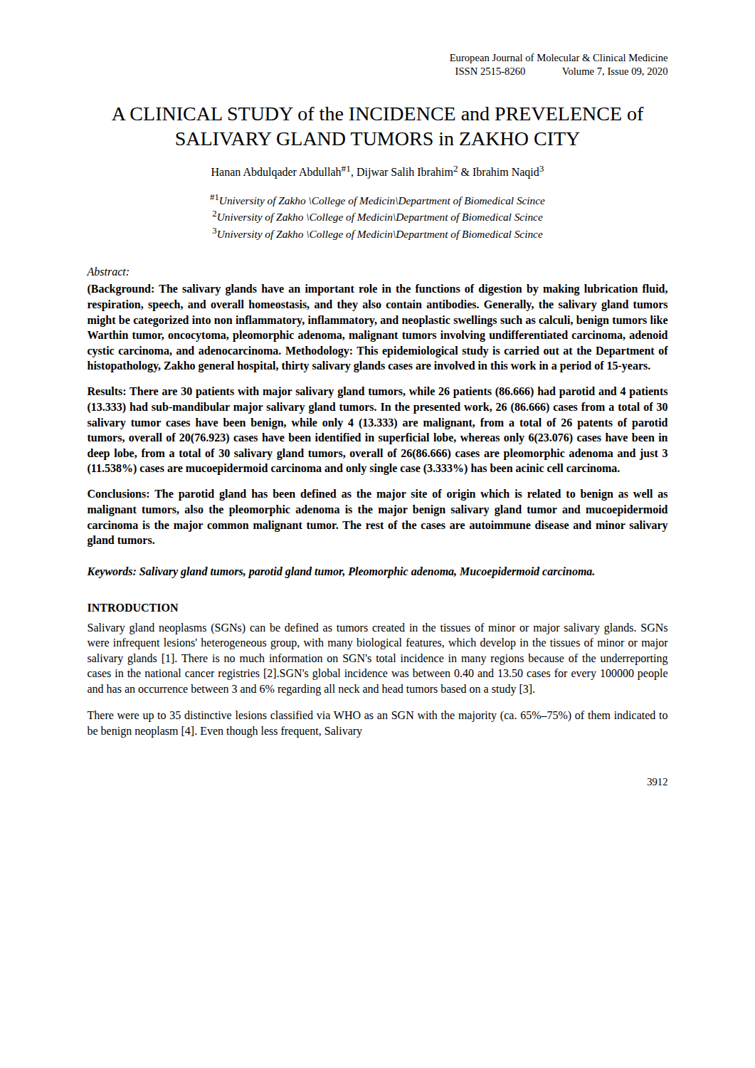European Journal of Molecular & Clinical Medicine
ISSN 2515-8260 Volume 7, Issue 09, 2020
A CLINICAL STUDY of the INCIDENCE and PREVELENCE of SALIVARY GLAND TUMORS in ZAKHO CITY
Hanan Abdulqader Abdullah#1, Dijwar Salih Ibrahim2 & Ibrahim Naqid3
#1University of Zakho \College of Medicin\Department of Biomedical Scince
2University of Zakho \College of Medicin\Department of Biomedical Scince
3University of Zakho \College of Medicin\Department of Biomedical Scince
Abstract:
(Background: The salivary glands have an important role in the functions of digestion by making lubrication fluid, respiration, speech, and overall homeostasis, and they also contain antibodies. Generally, the salivary gland tumors might be categorized into non inflammatory, inflammatory, and neoplastic swellings such as calculi, benign tumors like Warthin tumor, oncocytoma, pleomorphic adenoma, malignant tumors involving undifferentiated carcinoma, adenoid cystic carcinoma, and adenocarcinoma. Methodology: This epidemiological study is carried out at the Department of histopathology, Zakho general hospital, thirty salivary glands cases are involved in this work in a period of 15-years.
Results: There are 30 patients with major salivary gland tumors, while 26 patients (86.666) had parotid and 4 patients (13.333) had sub-mandibular major salivary gland tumors. In the presented work, 26 (86.666) cases from a total of 30 salivary tumor cases have been benign, while only 4 (13.333) are malignant, from a total of 26 patents of parotid tumors, overall of 20(76.923) cases have been identified in superficial lobe, whereas only 6(23.076) cases have been in deep lobe, from a total of 30 salivary gland tumors, overall of 26(86.666) cases are pleomorphic adenoma and just 3 (11.538%) cases are mucoepidermoid carcinoma and only single case (3.333%) has been acinic cell carcinoma.
Conclusions: The parotid gland has been defined as the major site of origin which is related to benign as well as malignant tumors, also the pleomorphic adenoma is the major benign salivary gland tumor and mucoepidermoid carcinoma is the major common malignant tumor. The rest of the cases are autoimmune disease and minor salivary gland tumors.
Keywords: Salivary gland tumors, parotid gland tumor, Pleomorphic adenoma, Mucoepidermoid carcinoma.
Introduction
Salivary gland neoplasms (SGNs) can be defined as tumors created in the tissues of minor or major salivary glands. SGNs were infrequent lesions' heterogeneous group, with many biological features, which develop in the tissues of minor or major salivary glands [1]. There is no much information on SGN's total incidence in many regions because of the underreporting cases in the national cancer registries [2].SGN's global incidence was between 0.40 and 13.50 cases for every 100000 people and has an occurrence between 3 and 6% regarding all neck and head tumors based on a study [3].
There were up to 35 distinctive lesions classified via WHO as an SGN with the majority (ca. 65%–75%) of them indicated to be benign neoplasm [4]. Even though less frequent, Salivary
3912